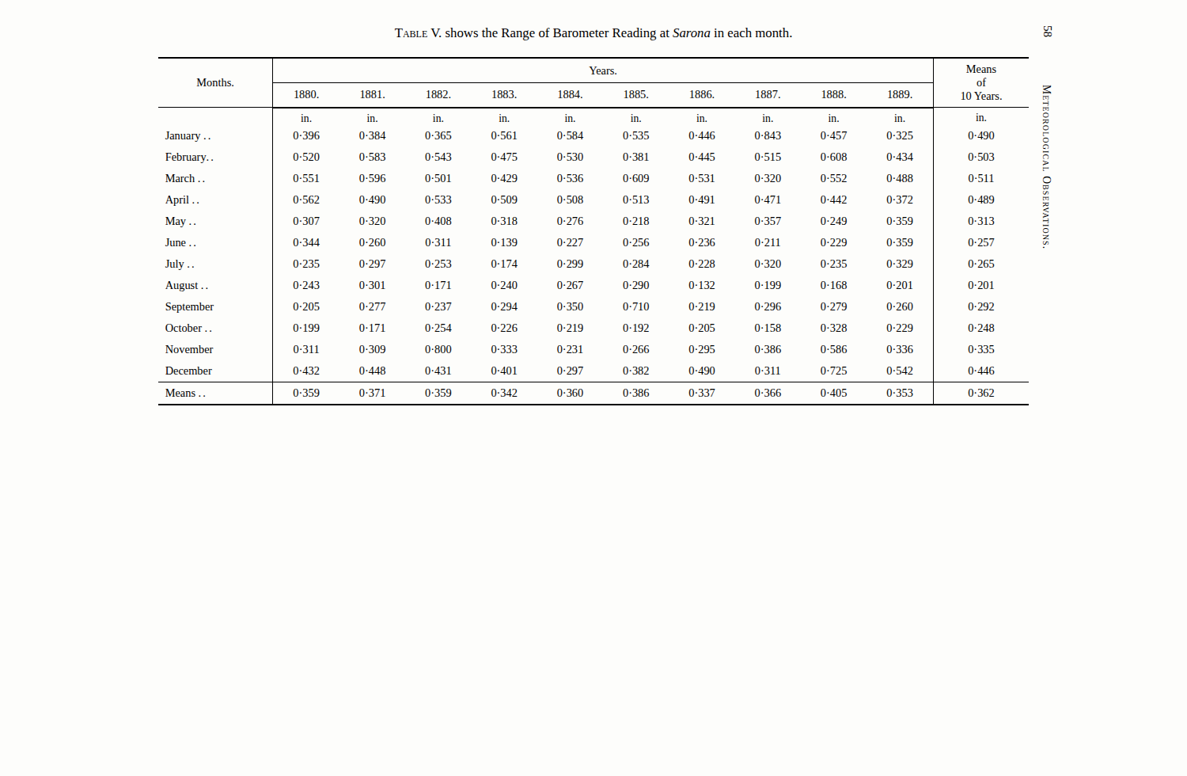58
Meteorological Observations.
Table V. shows the Range of Barometer Reading at Sarona in each month.
| Months. | Years. | Means of 10 Years. |
| --- | --- | --- |
| 1880. | 1881. | 1882. | 1883. | 1884. | 1885. | 1886. | 1887. | 1888. | 1889. |
| | in. | in. | in. | in. | in. | in. | in. | in. | in. | in. | in. |
| January .. | 0·396 | 0·384 | 0·365 | 0·561 | 0·584 | 0·535 | 0·446 | 0·843 | 0·457 | 0·325 | 0·490 |
| February .. | 0·520 | 0·583 | 0·543 | 0·475 | 0·530 | 0·381 | 0·445 | 0·515 | 0·608 | 0·434 | 0·503 |
| March .. | 0·551 | 0·596 | 0·501 | 0·429 | 0·536 | 0·609 | 0·531 | 0·320 | 0·552 | 0·488 | 0·511 |
| April .. | 0·562 | 0·490 | 0·533 | 0·509 | 0·508 | 0·513 | 0·491 | 0·471 | 0·442 | 0·372 | 0·489 |
| May .. | 0·307 | 0·320 | 0·408 | 0·318 | 0·276 | 0·218 | 0·321 | 0·357 | 0·249 | 0·359 | 0·313 |
| June .. | 0·344 | 0·260 | 0·311 | 0·139 | 0·227 | 0·256 | 0·236 | 0·211 | 0·229 | 0·359 | 0·257 |
| July .. | 0·235 | 0·297 | 0·253 | 0·174 | 0·299 | 0·284 | 0·228 | 0·320 | 0·235 | 0·329 | 0·265 |
| August .. | 0·243 | 0·301 | 0·171 | 0·240 | 0·267 | 0·290 | 0·132 | 0·199 | 0·168 | 0·201 | 0·201 |
| September | 0·205 | 0·277 | 0·237 | 0·294 | 0·350 | 0·710 | 0·219 | 0·296 | 0·279 | 0·260 | 0·292 |
| October .. | 0·199 | 0·171 | 0·254 | 0·226 | 0·219 | 0·192 | 0·205 | 0·158 | 0·328 | 0·229 | 0·248 |
| November | 0·311 | 0·309 | 0·800 | 0·333 | 0·231 | 0·266 | 0·295 | 0·386 | 0·586 | 0·336 | 0·335 |
| December | 0·432 | 0·448 | 0·431 | 0·401 | 0·297 | 0·382 | 0·490 | 0·311 | 0·725 | 0·542 | 0·446 |
| Means .. | 0·359 | 0·371 | 0·359 | 0·342 | 0·360 | 0·386 | 0·337 | 0·366 | 0·405 | 0·353 | 0·362 |